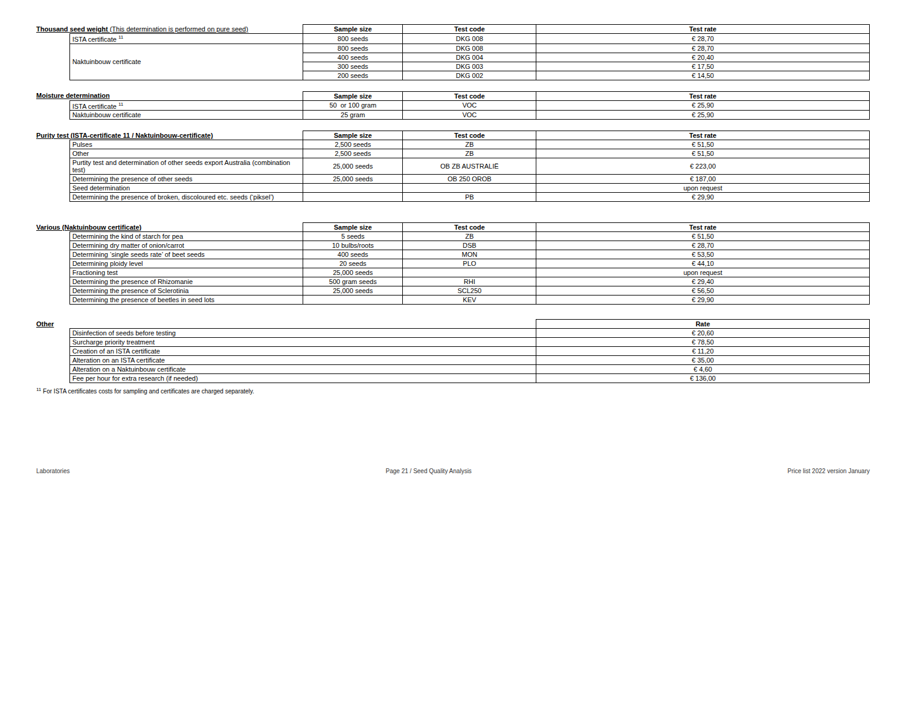| Thousand seed weight (This determination is performed on pure seed) | Sample size | Test code | Test rate |
| | ISTA certificate 11 | 800 seeds | DKG 008 | € 28,70 |
| | Naktuinbouw certificate | 800 seeds | DKG 008 | € 28,70 |
| | 400 seeds | DKG 004 | € 20,40 |
| | 300 seeds | DKG 003 | € 17,50 |
| | 200 seeds | DKG 002 | € 14,50 |
| Moisture determination | Sample size | Test code | Test rate |
| | ISTA certificate 11 | 50 or 100 gram | VOC | € 25,90 |
| | Naktuinbouw certificate | 25 gram | VOC | € 25,90 |
| Purity test (ISTA-certificate 11 / Naktuinbouw-certificate) | Sample size | Test code | Test rate |
| | Pulses | 2,500 seeds | ZB | € 51,50 |
| | Other | 2,500 seeds | ZB | € 51,50 |
| | Purtity test and determination of other seeds export Australia (combination test) | 25,000 seeds | OB ZB AUSTRALIË | € 223,00 |
| | Determining the presence of other seeds | 25,000 seeds | OB 250 OROB | € 187,00 |
| | Seed determination | | | upon request |
| | Determining the presence of broken, discoloured etc. seeds (‘piksel’) | | PB | € 29,90 |
| Various (Naktuinbouw certificate) | Sample size | Test code | Test rate |
| | Determining the kind of starch for pea | 5 seeds | ZB | € 51,50 |
| | Determining dry matter of onion/carrot | 10 bulbs/roots | DSB | € 28,70 |
| | Determining ‘single seeds rate’ of beet seeds | 400 seeds | MON | € 53,50 |
| | Determining ploidy level | 20 seeds | PLO | € 44,10 |
| | Fractioning test | 25,000 seeds | | upon request |
| | Determining the presence of Rhizomanie | 500 gram seeds | RHI | € 29,40 |
| | Determining the presence of Sclerotinia | 25,000 seeds | SCL250 | € 56,50 |
| | Determining the presence of beetles in seed lots | | KEV | € 29,90 |
| Other | Rate |
| | Disinfection of seeds before testing | € 20,60 |
| | Surcharge priority treatment | € 78,50 |
| | Creation of an ISTA certificate | € 11,20 |
| | Alteration on an ISTA certificate | € 35,00 |
| | Alteration on a Naktuinbouw certificate | € 4,60 |
| | Fee per hour for extra research (if needed) | € 136,00 |
11 For ISTA certificates costs for sampling and certificates are charged separately.
Laboratories Page 21 / Seed Quality Analysis Price list 2022 version January